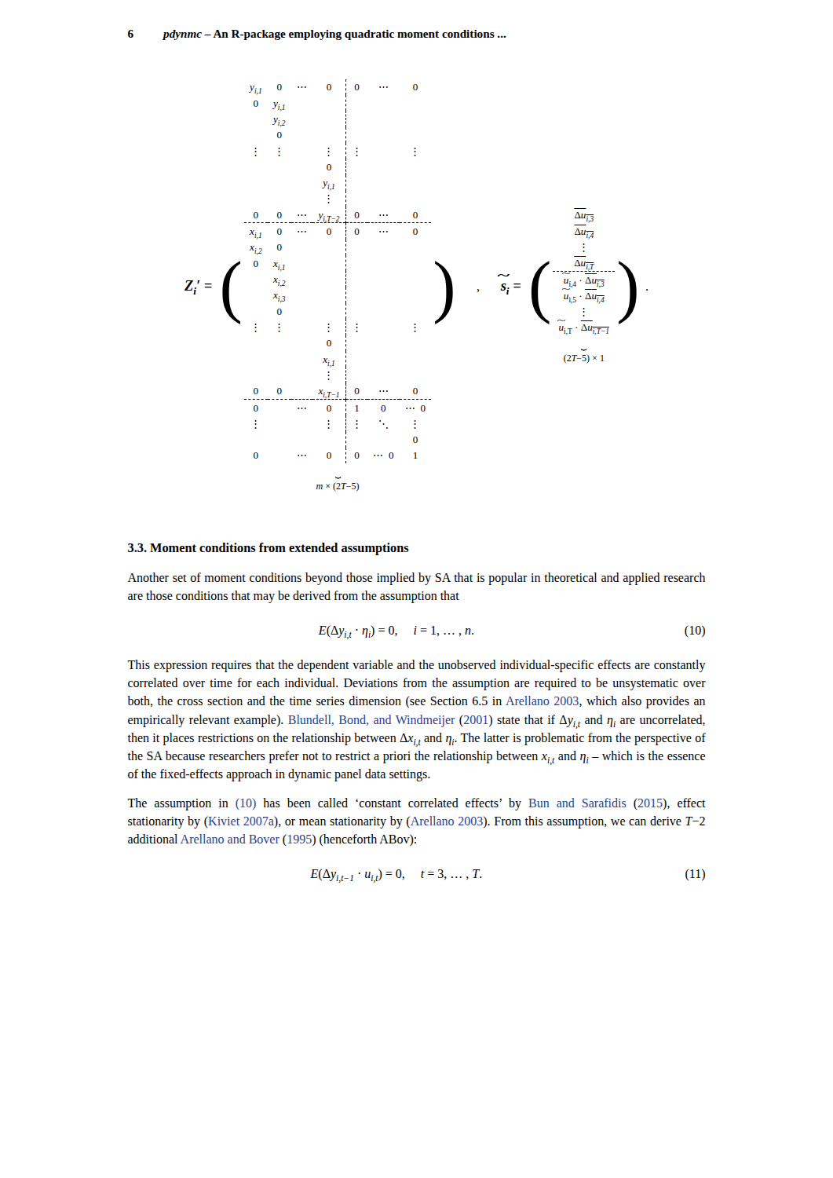6 pdynmc – An R-package employing quadratic moment conditions ...
| Z i ′ = | ( | / y i,1 / 0 / ⋯ / 0 / 0 / ⋯ / 0 / / 0 / y i,1 / / / / / / / / y i,2 / / / / / / / / 0 / / / / / / / ⋮ / ⋮ / / ⋮ / ⋮ / / ⋮ / / / / / 0 / / / / / / / / y i,1 / / / / / / / / ⋮ / / / / / 0 / 0 / ⋯ / y i,T−2 / 0 / ⋯ / 0 / / x i,1 / 0 / ⋯ / 0 / 0 / ⋯ / 0 / / x i,2 / 0 / / / / / / / 0 / x i,1 / / / / / / / / x i,2 / / / / / / / / x i,3 / / / / / / / / 0 / / / / / / / ⋮ / ⋮ / / ⋮ / ⋮ / / ⋮ / / / / / 0 / / / / / / / / x i,1 / / / / / / / / ⋮ / / / / / 0 / 0 / / x i,T−1 / 0 / ⋯ / 0 / / 0 / / ⋯ / 0 / 1 / 0 / ⋯ 0 / / ⋮ / / / ⋮ / ⋮ / ⋱ / ⋮ / / / / / / / / 0 / / 0 / / ⋯ / 0 / 0 / ⋯ 0 / 1 / ⏟ m × (2 T −5) | ) | , | s i = | ( | / Δ u i,3 / / Δ u i,4 / / ⋮ / / Δ u i,T / / u i,4 · Δ u i,3 / / u i,5 · Δ u i,4 / / ⋮ / / u i,T · Δ u i,T−1 / ⏟ (2 T −5) × 1 | ) | . |
3.3. Moment conditions from extended assumptions
Another set of moment conditions beyond those implied by SA that is popular in theoretical and applied research are those conditions that may be derived from the assumption that
E(Δyi,t · ηi) = 0, i = 1, … , n. (10)
This expression requires that the dependent variable and the unobserved individual-specific effects are constantly correlated over time for each individual. Deviations from the assumption are required to be unsystematic over both, the cross section and the time series dimension (see Section 6.5 in Arellano 2003, which also provides an empirically relevant example). Blundell, Bond, and Windmeijer (2001) state that if Δyi,t and ηi are uncorrelated, then it places restrictions on the relationship between Δxi,t and ηi. The latter is problematic from the perspective of the SA because researchers prefer not to restrict a priori the relationship between xi,t and ηi – which is the essence of the fixed-effects approach in dynamic panel data settings.
The assumption in (10) has been called ‘constant correlated effects’ by Bun and Sarafidis (2015), effect stationarity by (Kiviet 2007a), or mean stationarity by (Arellano 2003). From this assumption, we can derive T−2 additional Arellano and Bover (1995) (henceforth ABov):
E(Δyi,t−1 · ui,t) = 0, t = 3, … , T. (11)